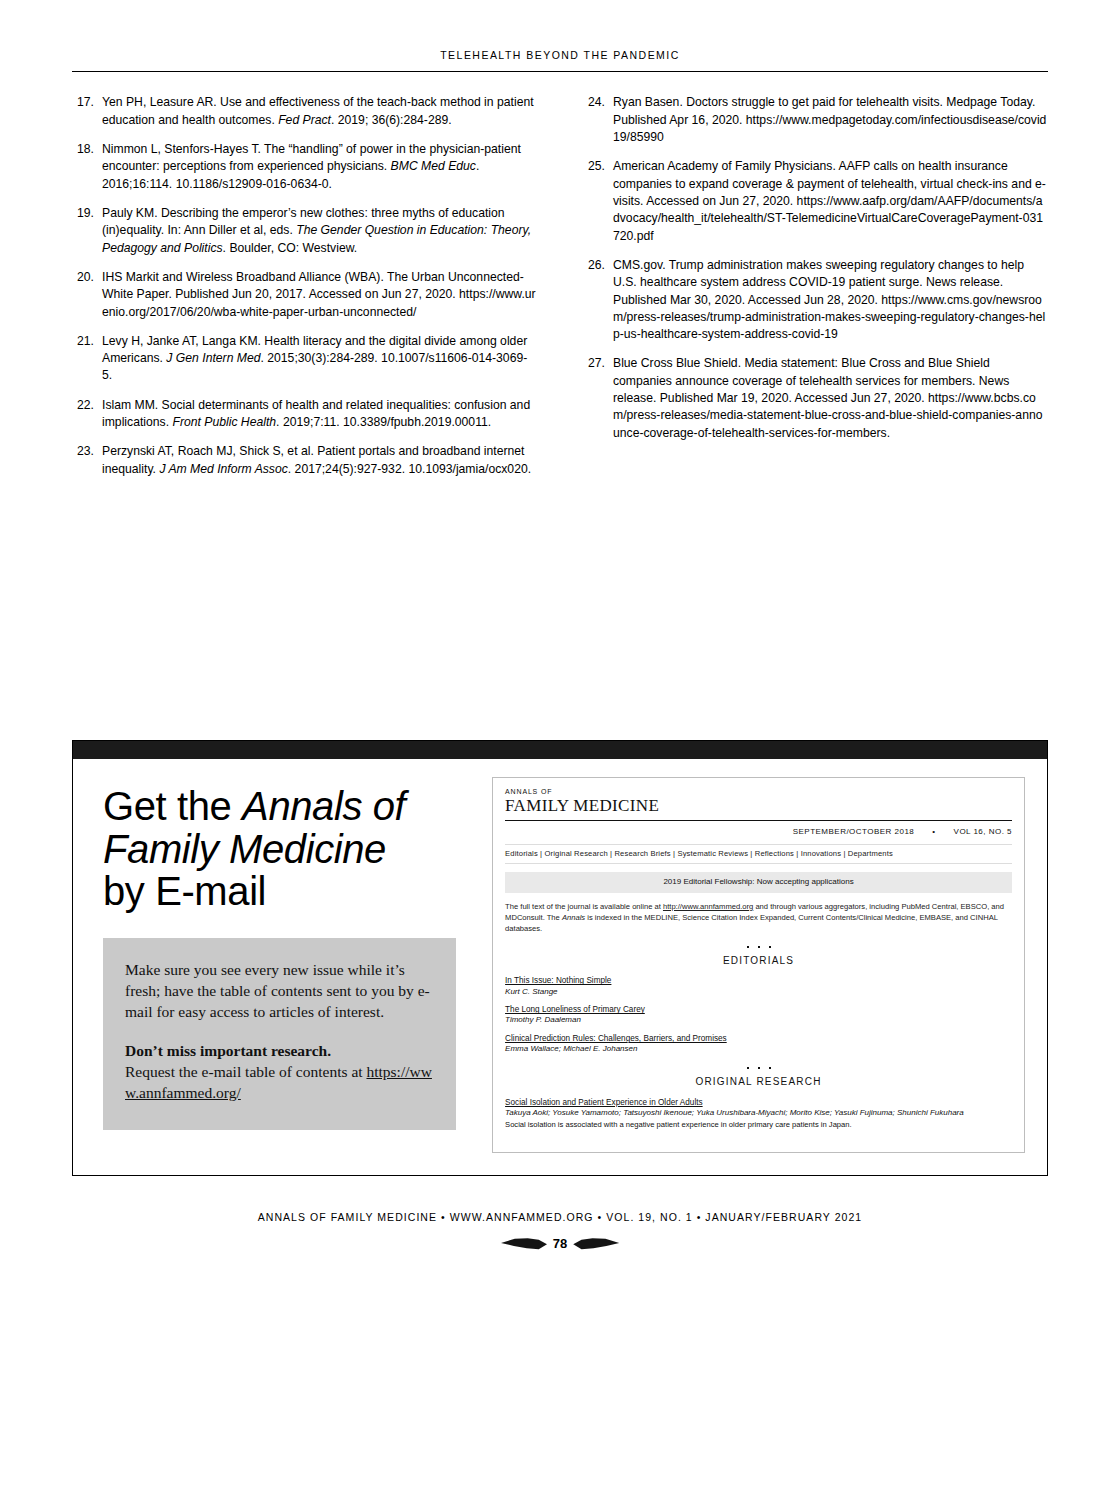Telehealth Beyond the Pandemic
17. Yen PH, Leasure AR. Use and effectiveness of the teach-back method in patient education and health outcomes. Fed Pract. 2019; 36(6):284-289.
18. Nimmon L, Stenfors-Hayes T. The “handling” of power in the physician-patient encounter: perceptions from experienced physicians. BMC Med Educ. 2016;16:114. 10.1186/s12909-016-0634-0.
19. Pauly KM. Describing the emperor’s new clothes: three myths of education (in)equality. In: Ann Diller et al, eds. The Gender Question in Education: Theory, Pedagogy and Politics. Boulder, CO: Westview.
20. IHS Markit and Wireless Broadband Alliance (WBA). The Urban Unconnected-White Paper. Published Jun 20, 2017. Accessed on Jun 27, 2020. https://www.urenio.org/2017/06/20/wba-white-paper-urban-unconnected/
21. Levy H, Janke AT, Langa KM. Health literacy and the digital divide among older Americans. J Gen Intern Med. 2015;30(3):284-289. 10.1007/s11606-014-3069-5.
22. Islam MM. Social determinants of health and related inequalities: confusion and implications. Front Public Health. 2019;7:11. 10.3389/fpubh.2019.00011.
23. Perzynski AT, Roach MJ, Shick S, et al. Patient portals and broadband internet inequality. J Am Med Inform Assoc. 2017;24(5):927-932. 10.1093/jamia/ocx020.
24. Ryan Basen. Doctors struggle to get paid for telehealth visits. Medpage Today. Published Apr 16, 2020. https://www.medpagetoday.com/infectiousdisease/covid19/85990
25. American Academy of Family Physicians. AAFP calls on health insurance companies to expand coverage & payment of telehealth, virtual check-ins and e-visits. Accessed on Jun 27, 2020. https://www.aafp.org/dam/AAFP/documents/advocacy/health_it/telehealth/ST-TelemedicineVirtualCareCoveragePayment-031720.pdf
26. CMS.gov. Trump administration makes sweeping regulatory changes to help U.S. healthcare system address COVID-19 patient surge. News release. Published Mar 30, 2020. Accessed Jun 28, 2020. https://www.cms.gov/newsroom/press-releases/trump-administration-makes-sweeping-regulatory-changes-help-us-healthcare-system-address-covid-19
27. Blue Cross Blue Shield. Media statement: Blue Cross and Blue Shield companies announce coverage of telehealth services for members. News release. Published Mar 19, 2020. Accessed Jun 27, 2020. https://www.bcbs.com/press-releases/media-statement-blue-cross-and-blue-shield-companies-announce-coverage-of-telehealth-services-for-members.
Get the Annals of
Family Medicine
by E-mail
Make sure you see every new issue while it’s fresh; have the table of contents sent to you by e-mail for easy access to articles of interest.
Don’t miss important research.
Request the e-mail table of contents at https://www.annfammed.org/
Annals of
FAMILY MEDICINE
September/October 2018 • Vol 16, No. 5
Editorials | Original Research | Research Briefs | Systematic Reviews | Reflections | Innovations | Departments
2019 Editorial Fellowship: Now accepting applications
The full text of the journal is available online at http://www.annfammed.org and through various aggregators, including PubMed Central, EBSCO, and MDConsult. The Annals is indexed in the MEDLINE, Science Citation Index Expanded, Current Contents/Clinical Medicine, EMBASE, and CINHAL databases.
Editorials
In This Issue: Nothing Simple Kurt C. Stange
The Long Loneliness of Primary Carey Timothy P. Daaleman
Clinical Prediction Rules: Challenges, Barriers, and Promises Emma Wallace; Michael E. Johansen
Original Research
Social Isolation and Patient Experience in Older Adults Takuya Aoki; Yosuke Yamamoto; Tatsuyoshi Ikenoue; Yuka Urushibara-Miyachi; Morito Kise; Yasuki Fujinuma; Shunichi Fukuhara Social isolation is associated with a negative patient experience in older primary care patients in Japan.
Annals of Family Medicine • www.annfammed.org • Vol. 19, No. 1 • January/February 2021
78